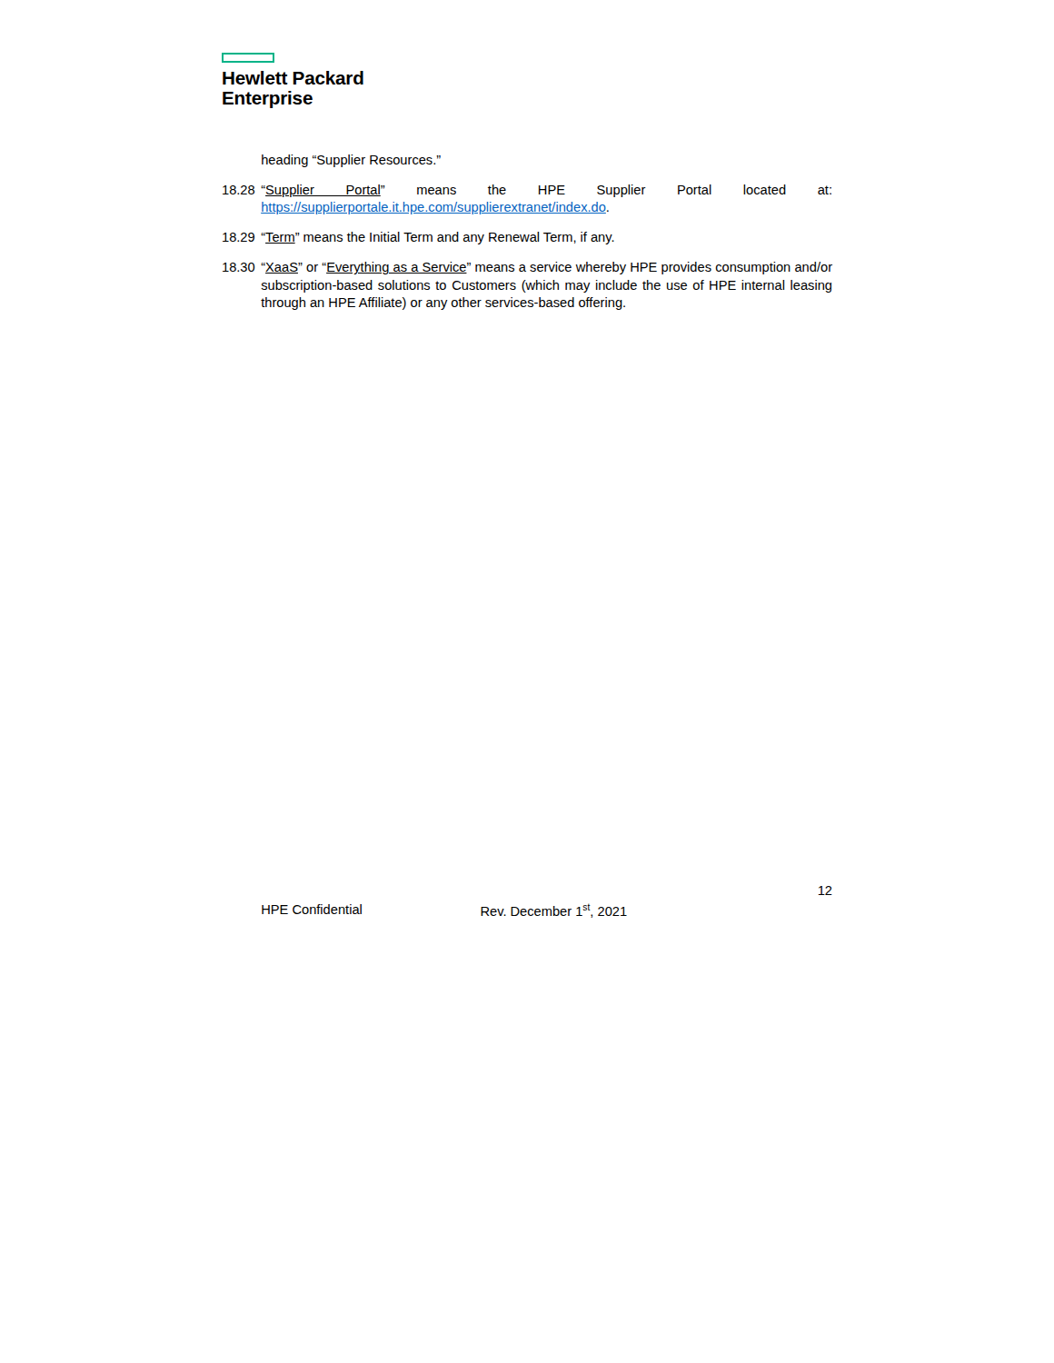Hewlett Packard
Enterprise
heading “Supplier Resources.”
18.28
“Supplier Portal” means the HPE Supplier Portal located at: https://supplierportale.it.hpe.com/supplierextranet/index.do.
18.29
“Term” means the Initial Term and any Renewal Term, if any.
18.30
“XaaS” or “Everything as a Service” means a service whereby HPE provides consumption and/or subscription-based solutions to Customers (which may include the use of HPE internal leasing through an HPE Affiliate) or any other services-based offering.
12
HPE Confidential Rev. December 1st, 2021